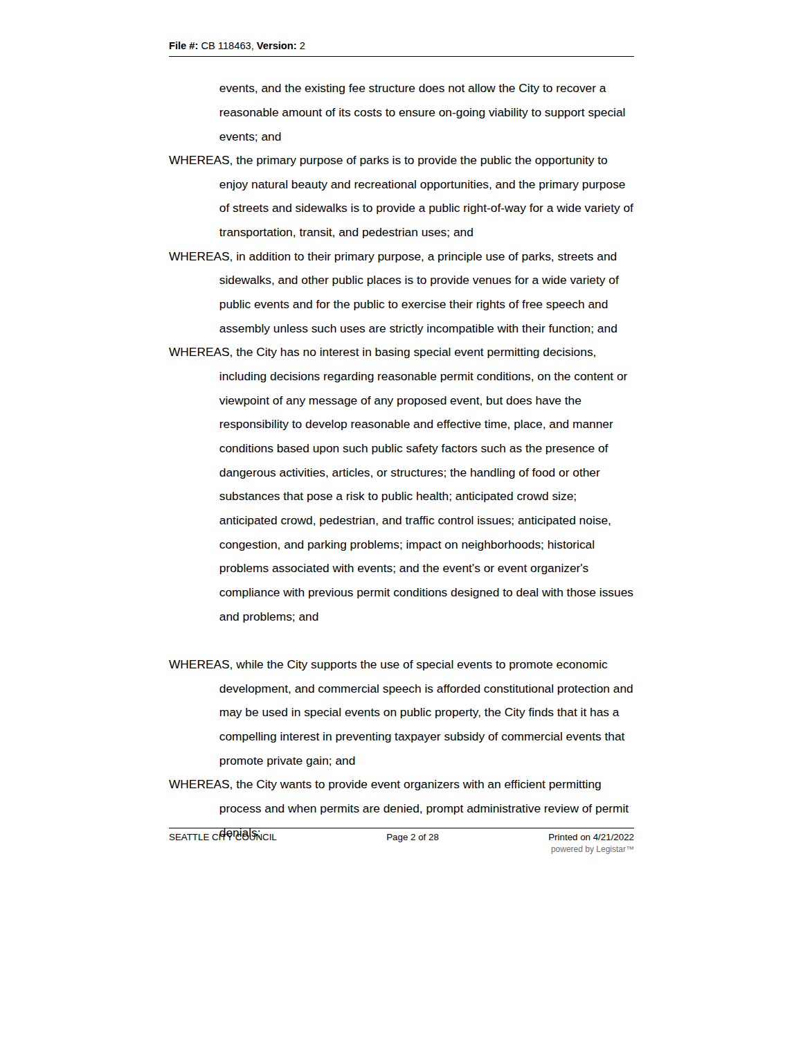File #: CB 118463, Version: 2
events, and the existing fee structure does not allow the City to recover a reasonable amount of its costs to ensure on-going viability to support special events; and
WHEREAS, the primary purpose of parks is to provide the public the opportunity to enjoy natural beauty and recreational opportunities, and the primary purpose of streets and sidewalks is to provide a public right-of-way for a wide variety of transportation, transit, and pedestrian uses; and
WHEREAS, in addition to their primary purpose, a principle use of parks, streets and sidewalks, and other public places is to provide venues for a wide variety of public events and for the public to exercise their rights of free speech and assembly unless such uses are strictly incompatible with their function; and
WHEREAS, the City has no interest in basing special event permitting decisions, including decisions regarding reasonable permit conditions, on the content or viewpoint of any message of any proposed event, but does have the responsibility to develop reasonable and effective time, place, and manner conditions based upon such public safety factors such as the presence of dangerous activities, articles, or structures; the handling of food or other substances that pose a risk to public health; anticipated crowd size; anticipated crowd, pedestrian, and traffic control issues; anticipated noise, congestion, and parking problems; impact on neighborhoods; historical problems associated with events; and the event's or event organizer's compliance with previous permit conditions designed to deal with those issues and problems; and
WHEREAS, while the City supports the use of special events to promote economic development, and commercial speech is afforded constitutional protection and may be used in special events on public property, the City finds that it has a compelling interest in preventing taxpayer subsidy of commercial events that promote private gain; and
WHEREAS, the City wants to provide event organizers with an efficient permitting process and when permits are denied, prompt administrative review of permit denials;
SEATTLE CITY COUNCIL
Page 2 of 28
Printed on 4/21/2022 powered by Legistar™